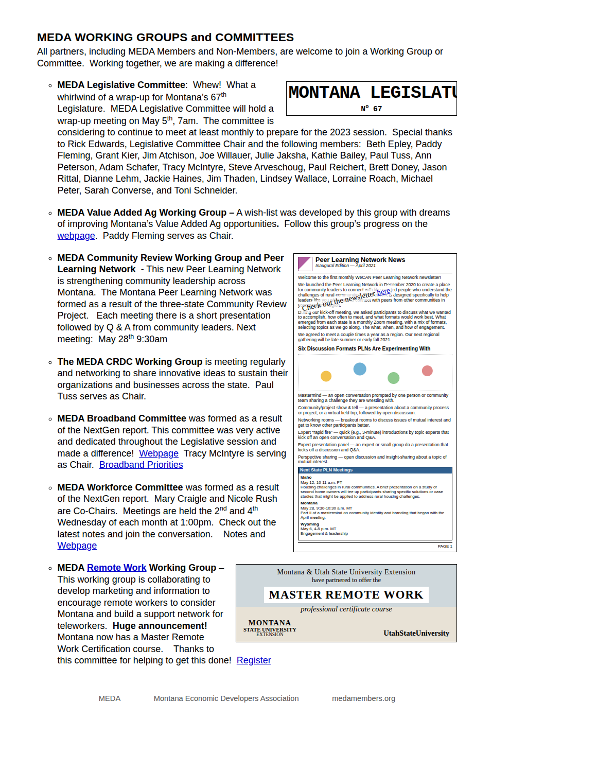MEDA WORKING GROUPS and COMMITTEES
All partners, including MEDA Members and Non-Members, are welcome to join a Working Group or Committee. Working together, we are making a difference!
MONTANA LEGISLATURE
No 67
MEDA Legislative Committee: Whew! What a whirlwind of a wrap-up for Montana’s 67th Legislature. MEDA Legislative Committee will hold a wrap-up meeting on May 5th, 7am. The committee is considering to continue to meet at least monthly to prepare for the 2023 session. Special thanks to Rick Edwards, Legislative Committee Chair and the following members: Beth Epley, Paddy Fleming, Grant Kier, Jim Atchison, Joe Willauer, Julie Jaksha, Kathie Bailey, Paul Tuss, Ann Peterson, Adam Schafer, Tracy McIntyre, Steve Arveschoug, Paul Reichert, Brett Doney, Jason Rittal, Dianne Lehm, Jackie Haines, Jim Thaden, Lindsey Wallace, Lorraine Roach, Michael Peter, Sarah Converse, and Toni Schneider.
MEDA Value Added Ag Working Group – A wish-list was developed by this group with dreams of improving Montana’s Value Added Ag opportunities. Follow this group’s progress on the webpage. Paddy Fleming serves as Chair.
Peer Learning Network News
Inaugural Edition — April 2021
Welcome to the first monthly WeCAN Peer Learning Network newsletter!
We launched the Peer Learning Network in December 2020 to create a place for community leaders to connect with like-minded people who understand the challenges of rural communities. The network is designed specifically to help leaders like you who want to connect with peers from other communities in your state and region.
During our kick-off meeting, we asked participants to discuss what we wanted to accomplish, how often to meet, and what formats would work best. What emerged from each state is a monthly Zoom meeting, with a mix of formats, selecting topics as we go along. The what, when, and how of engagement.
We agreed to meet a couple times a year as a region. Our next regional gathering will be late summer or early fall 2021.
Six Discussion Formats PLNs Are Experimenting With
Mastermind — an open conversation prompted by one person or community team sharing a challenge they are wrestling with.
Community/project show & tell — a presentation about a community process or project, or a virtual field trip, followed by open discussion.
Networking rooms — breakout rooms to discuss issues of mutual interest and get to know other participants better.
Expert “rapid fire” — quick (e.g., 3-minute) introductions by topic experts that kick off an open conversation and Q&A.
Expert presentation panel — an expert or small group do a presentation that kicks off a discussion and Q&A.
Perspective sharing — open discussion and insight-sharing about a topic of mutual interest.
Next State PLN Meetings
Idaho
May 12, 10-11 a.m. PT
Housing challenges in rural communities. A brief presentation on a study of second home owners will tee up participants sharing specific solutions or case studies that might be applied to address rural housing challenges.
Montana
May 28, 9:30-10:30 a.m. MT
Part II of a mastermind on community identity and branding that began with the April meeting.
Wyoming
May 6, 4-5 p.m. MT
Engagement & leadership
PAGE 1
Check out the newsletter here.
MEDA Community Review Working Group and Peer Learning Network - This new Peer Learning Network is strengthening community leadership across Montana. The Montana Peer Learning Network was formed as a result of the three-state Community Review Project. Each meeting there is a short presentation followed by Q & A from community leaders. Next meeting: May 28th 9:30am
The MEDA CRDC Working Group is meeting regularly and networking to share innovative ideas to sustain their organizations and businesses across the state. Paul Tuss serves as Chair.
MEDA Broadband Committee was formed as a result of the NextGen report. This committee was very active and dedicated throughout the Legislative session and made a difference! Webpage Tracy McIntyre is serving as Chair. Broadband Priorities
MEDA Workforce Committee was formed as a result of the NextGen report. Mary Craigle and Nicole Rush are Co-Chairs. Meetings are held the 2nd and 4th Wednesday of each month at 1:00pm. Check out the latest notes and join the conversation. Notes and Webpage
Montana & Utah State University Extension
have partnered to offer the
MASTER REMOTE WORK
professional certificate course
MONTANA
STATE UNIVERSITY
EXTENSION
Utah StateUniversity
MEDA Remote Work Working Group – This working group is collaborating to develop marketing and information to encourage remote workers to consider Montana and build a support network for teleworkers. Huge announcement! Montana now has a Master Remote Work Certification course. Thanks to this committee for helping to get this done! Register
MEDA Montana Economic Developers Association medamembers.org